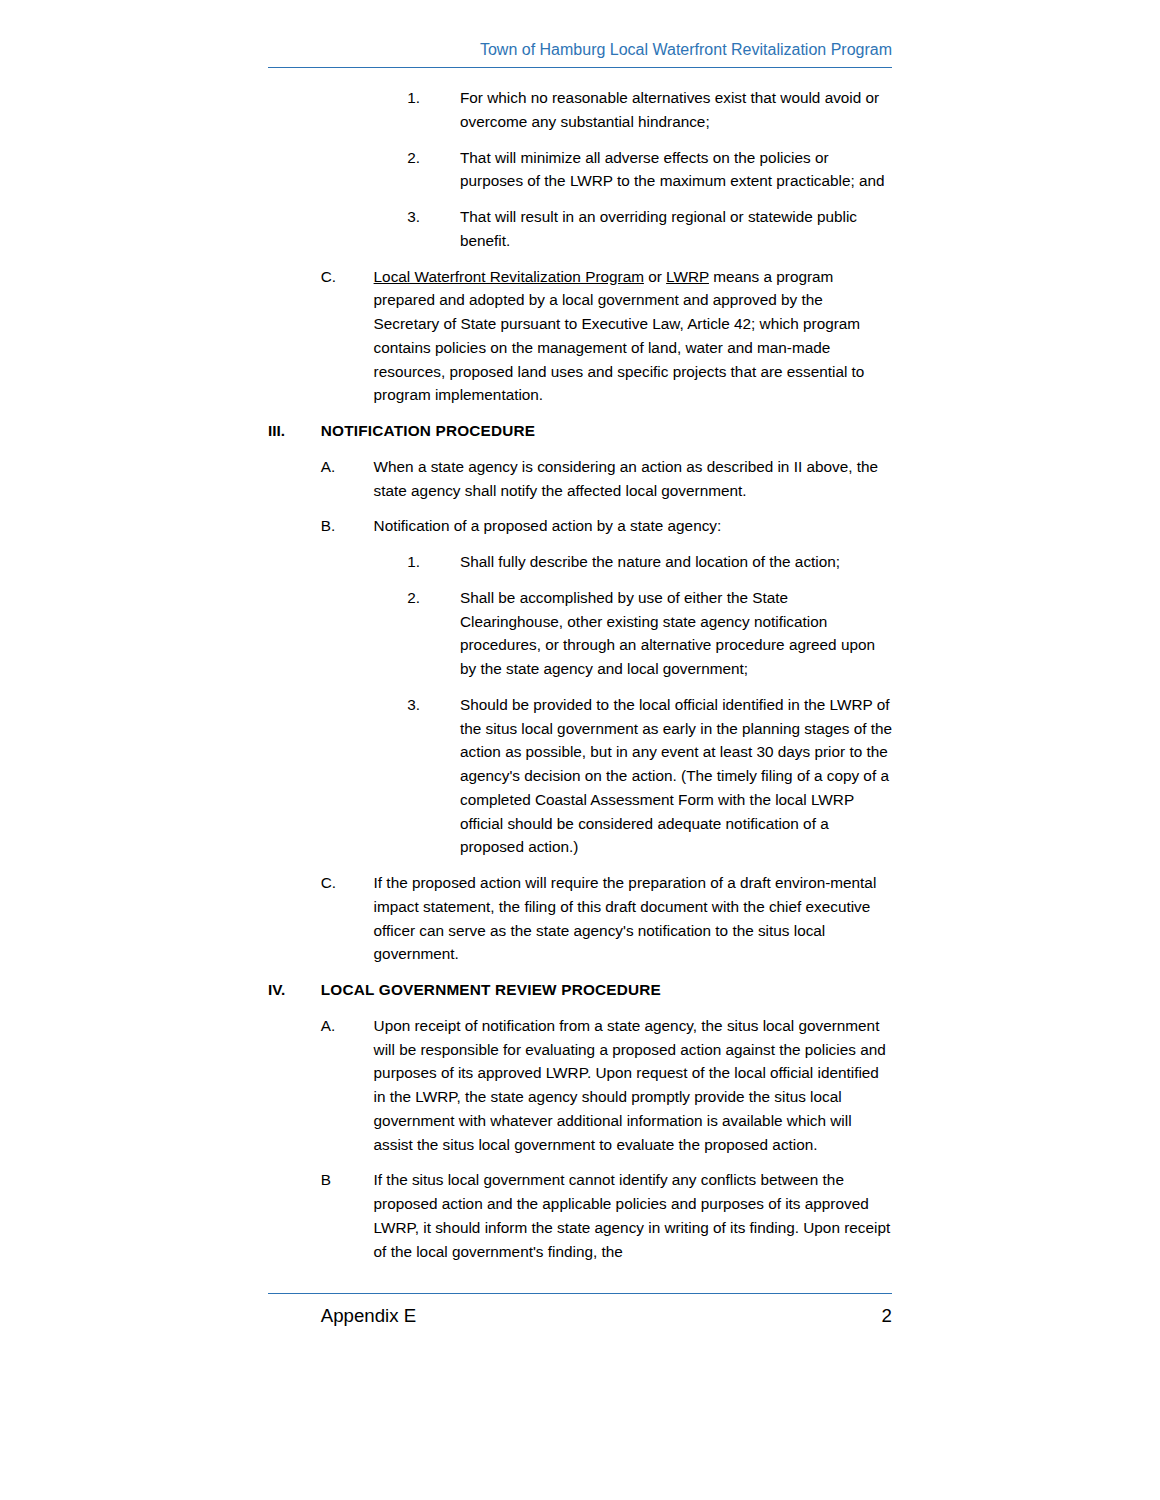Town of Hamburg Local Waterfront Revitalization Program
1.
For which no reasonable alternatives exist that would avoid or overcome any substantial hindrance;
2.
That will minimize all adverse effects on the policies or purposes of the LWRP to the maximum extent practicable; and
3.
That will result in an overriding regional or statewide public benefit.
C.
Local Waterfront Revitalization Program or LWRP means a program prepared and adopted by a local government and approved by the Secretary of State pursuant to Executive Law, Article 42; which program contains policies on the management of land, water and man-made resources, proposed land uses and specific projects that are essential to program implementation.
III.
NOTIFICATION PROCEDURE
A.
When a state agency is considering an action as described in II above, the state agency shall notify the affected local government.
B.
Notification of a proposed action by a state agency:
1.
Shall fully describe the nature and location of the action;
2.
Shall be accomplished by use of either the State Clearinghouse, other existing state agency notification procedures, or through an alternative procedure agreed upon by the state agency and local government;
3.
Should be provided to the local official identified in the LWRP of the situs local government as early in the planning stages of the action as possible, but in any event at least 30 days prior to the agency's decision on the action. (The timely filing of a copy of a completed Coastal Assessment Form with the local LWRP official should be considered adequate notification of a proposed action.)
C.
If the proposed action will require the preparation of a draft environ-mental impact statement, the filing of this draft document with the chief executive officer can serve as the state agency's notification to the situs local government.
IV.
LOCAL GOVERNMENT REVIEW PROCEDURE
A.
Upon receipt of notification from a state agency, the situs local government will be responsible for evaluating a proposed action against the policies and purposes of its approved LWRP. Upon request of the local official identified in the LWRP, the state agency should promptly provide the situs local government with whatever additional information is available which will assist the situs local government to evaluate the proposed action.
B
If the situs local government cannot identify any conflicts between the proposed action and the applicable policies and purposes of its approved LWRP, it should inform the state agency in writing of its finding. Upon receipt of the local government's finding, the
Appendix E
2